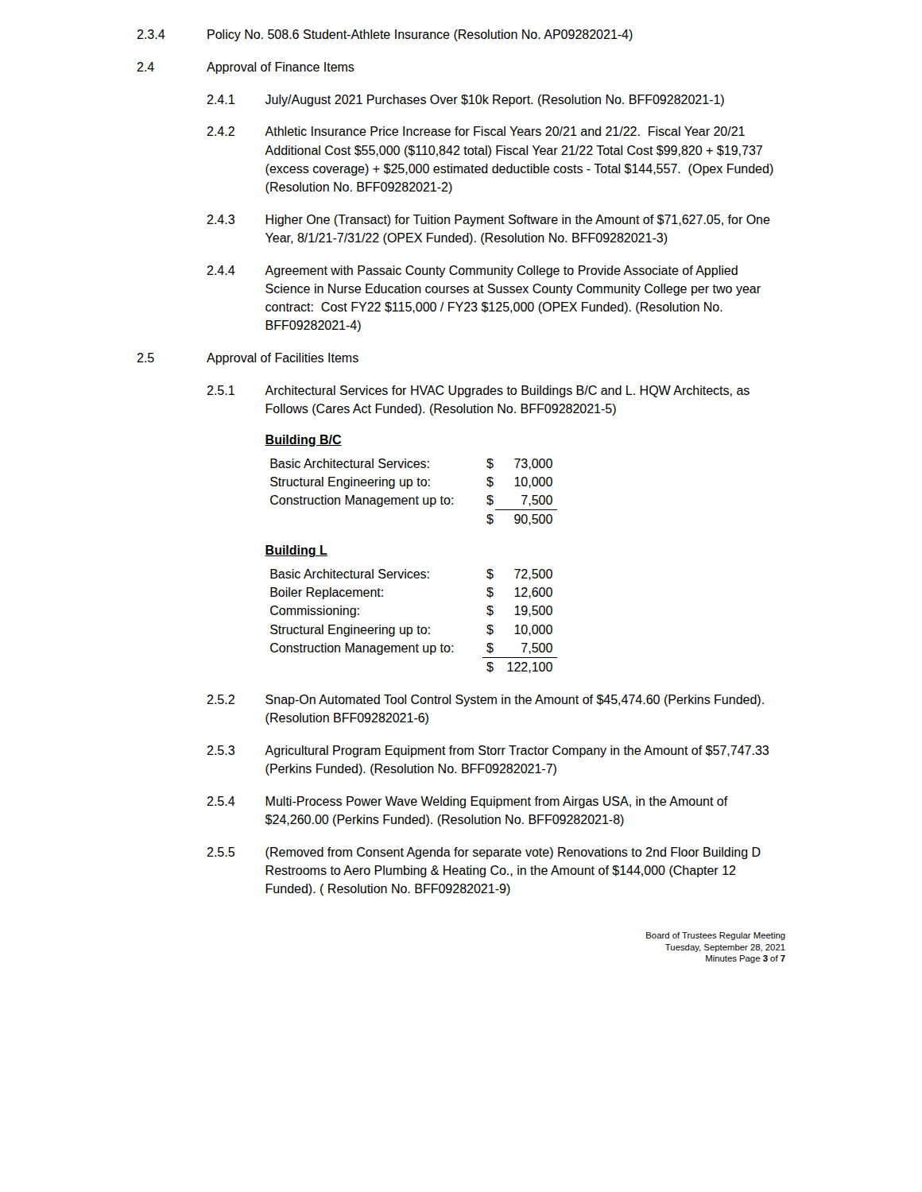2.3.4 Policy No. 508.6 Student-Athlete Insurance (Resolution No. AP09282021-4)
2.4 Approval of Finance Items
2.4.1 July/August 2021 Purchases Over $10k Report. (Resolution No. BFF09282021-1)
2.4.2 Athletic Insurance Price Increase for Fiscal Years 20/21 and 21/22. Fiscal Year 20/21 Additional Cost $55,000 ($110,842 total) Fiscal Year 21/22 Total Cost $99,820 + $19,737 (excess coverage) + $25,000 estimated deductible costs - Total $144,557. (Opex Funded) (Resolution No. BFF09282021-2)
2.4.3 Higher One (Transact) for Tuition Payment Software in the Amount of $71,627.05, for One Year, 8/1/21-7/31/22 (OPEX Funded). (Resolution No. BFF09282021-3)
2.4.4 Agreement with Passaic County Community College to Provide Associate of Applied Science in Nurse Education courses at Sussex County Community College per two year contract: Cost FY22 $115,000 / FY23 $125,000 (OPEX Funded). (Resolution No. BFF09282021-4)
2.5 Approval of Facilities Items
2.5.1 Architectural Services for HVAC Upgrades to Buildings B/C and L. HQW Architects, as Follows (Cares Act Funded). (Resolution No. BFF09282021-5)
Building B/C
| Basic Architectural Services: | $ | 73,000 |
| Structural Engineering up to: | $ | 10,000 |
| Construction Management up to: | $ | 7,500 |
| | $ | 90,500 |
Building L
| Basic Architectural Services: | $ | 72,500 |
| Boiler Replacement: | $ | 12,600 |
| Commissioning: | $ | 19,500 |
| Structural Engineering up to: | $ | 10,000 |
| Construction Management up to: | $ | 7,500 |
| | $ | 122,100 |
2.5.2 Snap-On Automated Tool Control System in the Amount of $45,474.60 (Perkins Funded). (Resolution BFF09282021-6)
2.5.3 Agricultural Program Equipment from Storr Tractor Company in the Amount of $57,747.33 (Perkins Funded). (Resolution No. BFF09282021-7)
2.5.4 Multi-Process Power Wave Welding Equipment from Airgas USA, in the Amount of $24,260.00 (Perkins Funded). (Resolution No. BFF09282021-8)
2.5.5 (Removed from Consent Agenda for separate vote) Renovations to 2nd Floor Building D Restrooms to Aero Plumbing & Heating Co., in the Amount of $144,000 (Chapter 12 Funded). ( Resolution No. BFF09282021-9)
Board of Trustees Regular Meeting
Tuesday, September 28, 2021
Minutes Page 3 of 7